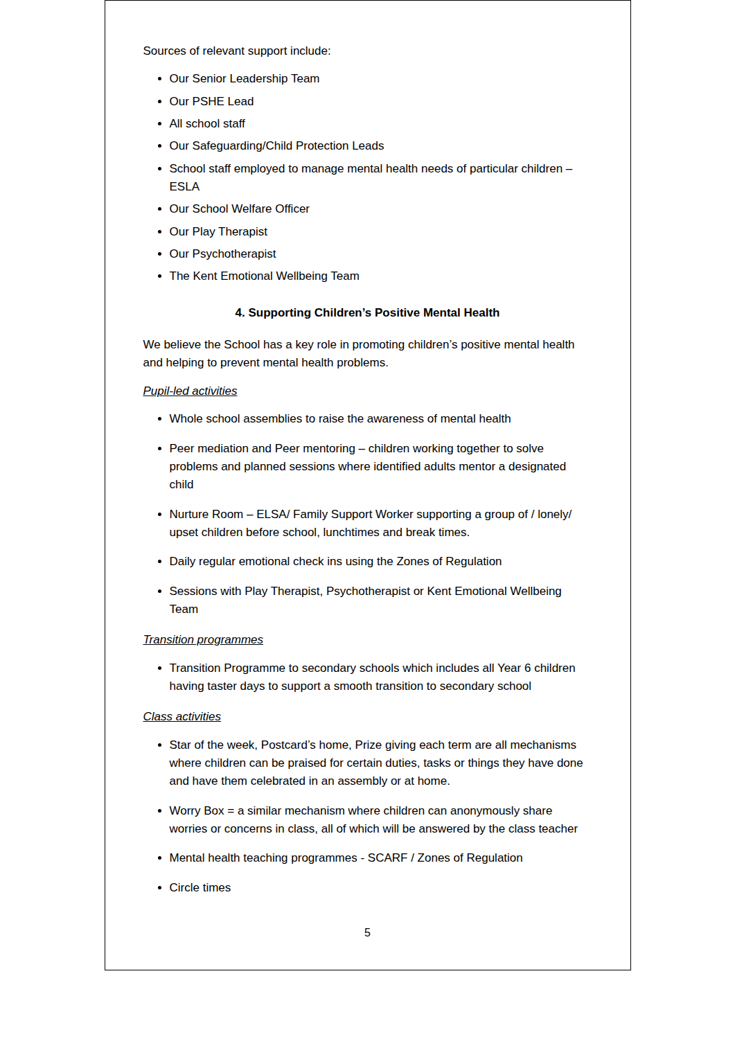Sources of relevant support include:
Our Senior Leadership Team
Our PSHE Lead
All school staff
Our Safeguarding/Child Protection Leads
School staff employed to manage mental health needs of particular children – ESLA
Our School Welfare Officer
Our Play Therapist
Our Psychotherapist
The Kent Emotional Wellbeing Team
4. Supporting Children’s Positive Mental Health
We believe the School has a key role in promoting children’s positive mental health and helping to prevent mental health problems.
Pupil-led activities
Whole school assemblies to raise the awareness of mental health
Peer mediation and Peer mentoring – children working together to solve problems and planned sessions where identified adults mentor a designated child
Nurture Room – ELSA/ Family Support Worker supporting a group of / lonely/ upset children before school, lunchtimes and break times.
Daily regular emotional check ins using the Zones of Regulation
Sessions with Play Therapist, Psychotherapist or Kent Emotional Wellbeing Team
Transition programmes
Transition Programme to secondary schools which includes all Year 6 children having taster days to support a smooth transition to secondary school
Class activities
Star of the week, Postcard’s home, Prize giving each term are all mechanisms where children can be praised for certain duties, tasks or things they have done and have them celebrated in an assembly or at home.
Worry Box = a similar mechanism where children can anonymously share worries or concerns in class, all of which will be answered by the class teacher
Mental health teaching programmes - SCARF / Zones of Regulation
Circle times
5